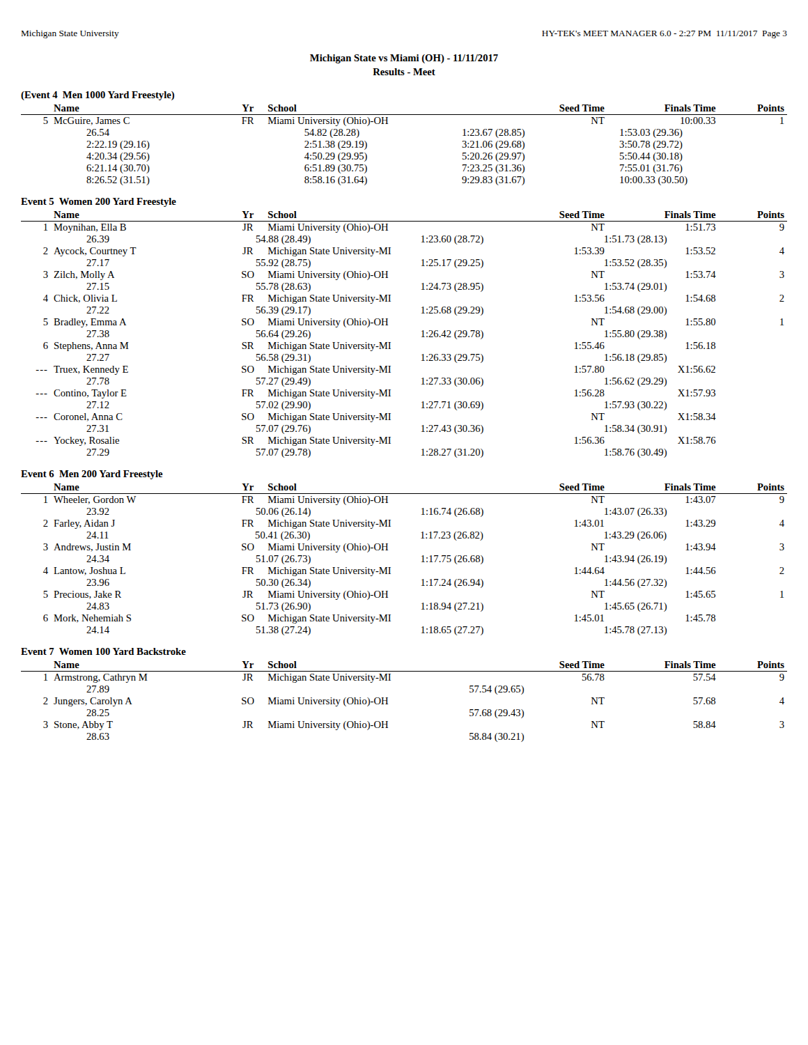Michigan State University
HY-TEK's MEET MANAGER 6.0 - 2:27 PM 11/11/2017 Page 3
Michigan State vs Miami (OH) - 11/11/2017
Results - Meet
(Event 4 Men 1000 Yard Freestyle)
| | Name | Yr | School | Seed Time | Finals Time | Points |
| --- | --- | --- | --- | --- | --- | --- |
| 5 | McGuire, James C | FR | Miami University (Ohio)-OH | NT | 10:00.33 | 1 |
| / 26.54 / 54.82 (28.28) / 1:23.67 (28.85) / 1:53.03 (29.36) / / 2:22.19 (29.16) / 2:51.38 (29.19) / 3:21.06 (29.68) / 3:50.78 (29.72) / / 4:20.34 (29.56) / 4:50.29 (29.95) / 5:20.26 (29.97) / 5:50.44 (30.18) / / 6:21.14 (30.70) / 6:51.89 (30.75) / 7:23.25 (31.36) / 7:55.01 (31.76) / / 8:26.52 (31.51) / 8:58.16 (31.64) / 9:29.83 (31.67) / 10:00.33 (30.50) / |
Event 5 Women 200 Yard Freestyle
| | Name | Yr | School | Seed Time | Finals Time | Points |
| --- | --- | --- | --- | --- | --- | --- |
| 1 | Moynihan, Ella B | JR | Miami University (Ohio)-OH | NT | 1:51.73 | 9 |
| / 26.39 / 54.88 (28.49) / 1:23.60 (28.72) / 1:51.73 (28.13) / |
| 2 | Aycock, Courtney T | JR | Michigan State University-MI | 1:53.39 | 1:53.52 | 4 |
| / 27.17 / 55.92 (28.75) / 1:25.17 (29.25) / 1:53.52 (28.35) / |
| 3 | Zilch, Molly A | SO | Miami University (Ohio)-OH | NT | 1:53.74 | 3 |
| / 27.15 / 55.78 (28.63) / 1:24.73 (28.95) / 1:53.74 (29.01) / |
| 4 | Chick, Olivia L | FR | Michigan State University-MI | 1:53.56 | 1:54.68 | 2 |
| / 27.22 / 56.39 (29.17) / 1:25.68 (29.29) / 1:54.68 (29.00) / |
| 5 | Bradley, Emma A | SO | Miami University (Ohio)-OH | NT | 1:55.80 | 1 |
| / 27.38 / 56.64 (29.26) / 1:26.42 (29.78) / 1:55.80 (29.38) / |
| 6 | Stephens, Anna M | SR | Michigan State University-MI | 1:55.46 | 1:56.18 | |
| / 27.27 / 56.58 (29.31) / 1:26.33 (29.75) / 1:56.18 (29.85) / |
| --- | Truex, Kennedy E | SO | Michigan State University-MI | 1:57.80 | X1:56.62 | |
| / 27.78 / 57.27 (29.49) / 1:27.33 (30.06) / 1:56.62 (29.29) / |
| --- | Contino, Taylor E | FR | Michigan State University-MI | 1:56.28 | X1:57.93 | |
| / 27.12 / 57.02 (29.90) / 1:27.71 (30.69) / 1:57.93 (30.22) / |
| --- | Coronel, Anna C | SO | Michigan State University-MI | NT | X1:58.34 | |
| / 27.31 / 57.07 (29.76) / 1:27.43 (30.36) / 1:58.34 (30.91) / |
| --- | Yockey, Rosalie | SR | Michigan State University-MI | 1:56.36 | X1:58.76 | |
| / 27.29 / 57.07 (29.78) / 1:28.27 (31.20) / 1:58.76 (30.49) / |
Event 6 Men 200 Yard Freestyle
| | Name | Yr | School | Seed Time | Finals Time | Points |
| --- | --- | --- | --- | --- | --- | --- |
| 1 | Wheeler, Gordon W | FR | Miami University (Ohio)-OH | NT | 1:43.07 | 9 |
| / 23.92 / 50.06 (26.14) / 1:16.74 (26.68) / 1:43.07 (26.33) / |
| 2 | Farley, Aidan J | FR | Michigan State University-MI | 1:43.01 | 1:43.29 | 4 |
| / 24.11 / 50.41 (26.30) / 1:17.23 (26.82) / 1:43.29 (26.06) / |
| 3 | Andrews, Justin M | SO | Miami University (Ohio)-OH | NT | 1:43.94 | 3 |
| / 24.34 / 51.07 (26.73) / 1:17.75 (26.68) / 1:43.94 (26.19) / |
| 4 | Lantow, Joshua L | FR | Michigan State University-MI | 1:44.64 | 1:44.56 | 2 |
| / 23.96 / 50.30 (26.34) / 1:17.24 (26.94) / 1:44.56 (27.32) / |
| 5 | Precious, Jake R | JR | Miami University (Ohio)-OH | NT | 1:45.65 | 1 |
| / 24.83 / 51.73 (26.90) / 1:18.94 (27.21) / 1:45.65 (26.71) / |
| 6 | Mork, Nehemiah S | SO | Michigan State University-MI | 1:45.01 | 1:45.78 | |
| / 24.14 / 51.38 (27.24) / 1:18.65 (27.27) / 1:45.78 (27.13) / |
Event 7 Women 100 Yard Backstroke
| | Name | Yr | School | Seed Time | Finals Time | Points |
| --- | --- | --- | --- | --- | --- | --- |
| 1 | Armstrong, Cathryn M | JR | Michigan State University-MI | 56.78 | 57.54 | 9 |
| / 27.89 / 57.54 (29.65) / |
| 2 | Jungers, Carolyn A | SO | Miami University (Ohio)-OH | NT | 57.68 | 4 |
| / 28.25 / 57.68 (29.43) / |
| 3 | Stone, Abby T | JR | Miami University (Ohio)-OH | NT | 58.84 | 3 |
| / 28.63 / 58.84 (30.21) / |